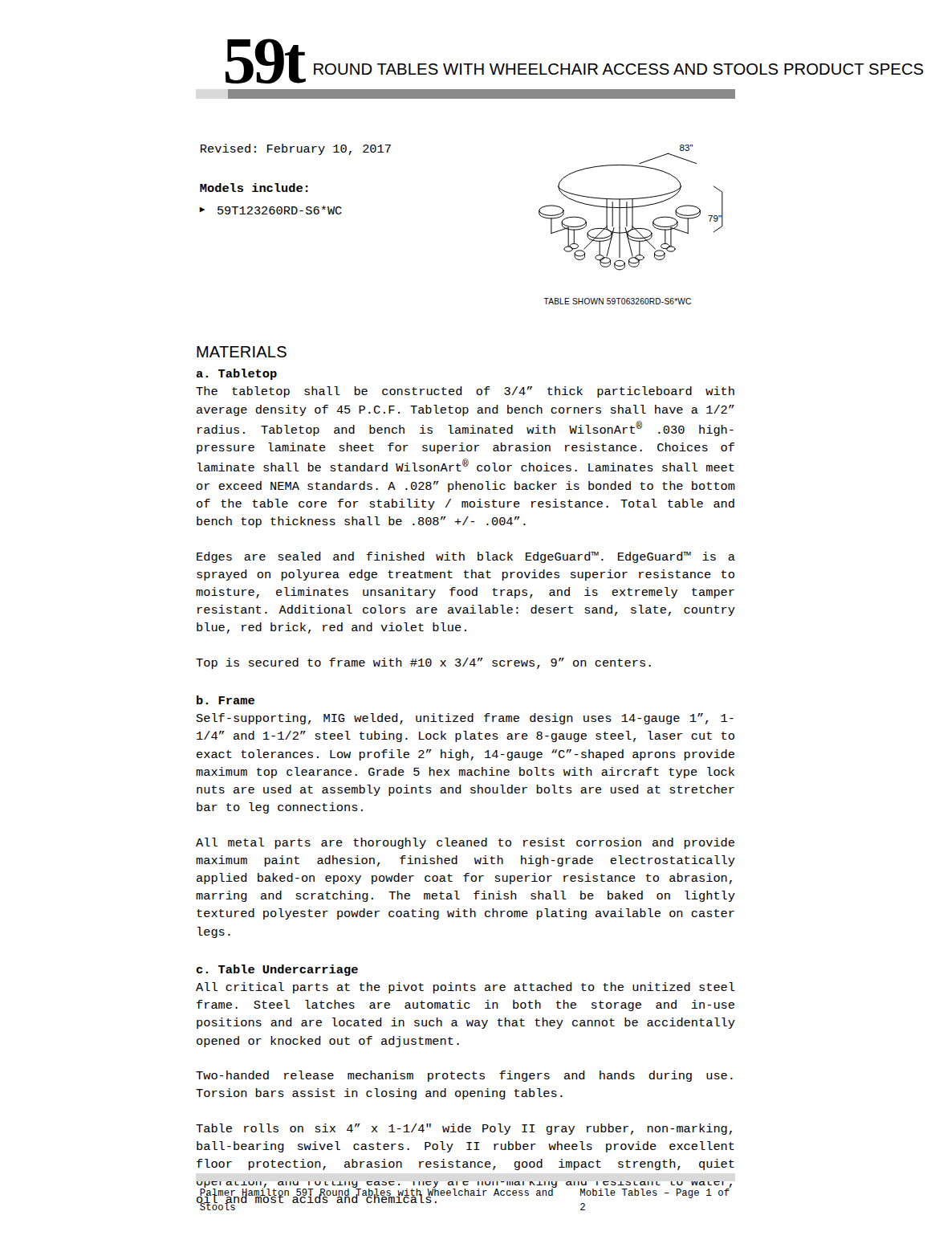59t
ROUND TABLES WITH WHEELCHAIR ACCESS AND STOOLS PRODUCT SPECS
Revised: February 10, 2017
Models include:
59T123260RD-S6*WC
83" 79"
TABLE SHOWN 59T063260RD-S6*WC
MATERIALS
a. Tabletop
The tabletop shall be constructed of 3/4” thick particleboard with average density of 45 P.C.F. Tabletop and bench corners shall have a 1/2” radius. Tabletop and bench is laminated with WilsonArt® .030 high-pressure laminate sheet for superior abrasion resistance. Choices of laminate shall be standard WilsonArt® color choices. Laminates shall meet or exceed NEMA standards. A .028” phenolic backer is bonded to the bottom of the table core for stability / moisture resistance. Total table and bench top thickness shall be .808” +/- .004”.
Edges are sealed and finished with black EdgeGuard™. EdgeGuard™ is a sprayed on polyurea edge treatment that provides superior resistance to moisture, eliminates unsanitary food traps, and is extremely tamper resistant. Additional colors are available: desert sand, slate, country blue, red brick, red and violet blue.
Top is secured to frame with #10 x 3/4” screws, 9” on centers.
b. Frame
Self-supporting, MIG welded, unitized frame design uses 14-gauge 1”, 1-1/4” and 1-1/2” steel tubing. Lock plates are 8-gauge steel, laser cut to exact tolerances. Low profile 2” high, 14-gauge “C”-shaped aprons provide maximum top clearance. Grade 5 hex machine bolts with aircraft type lock nuts are used at assembly points and shoulder bolts are used at stretcher bar to leg connections.
All metal parts are thoroughly cleaned to resist corrosion and provide maximum paint adhesion, finished with high-grade electrostatically applied baked-on epoxy powder coat for superior resistance to abrasion, marring and scratching. The metal finish shall be baked on lightly textured polyester powder coating with chrome plating available on caster legs.
c. Table Undercarriage
All critical parts at the pivot points are attached to the unitized steel frame. Steel latches are automatic in both the storage and in-use positions and are located in such a way that they cannot be accidentally opened or knocked out of adjustment.
Two-handed release mechanism protects fingers and hands during use. Torsion bars assist in closing and opening tables.
Table rolls on six 4” x 1-1/4" wide Poly II gray rubber, non-marking, ball-bearing swivel casters. Poly II rubber wheels provide excellent floor protection, abrasion resistance, good impact strength, quiet operation, and rolling ease. They are non-marking and resistant to water, oil and most acids and chemicals.
Palmer Hamilton 59T Round Tables with Wheelchair Access and Stools Mobile Tables – Page 1 of 2